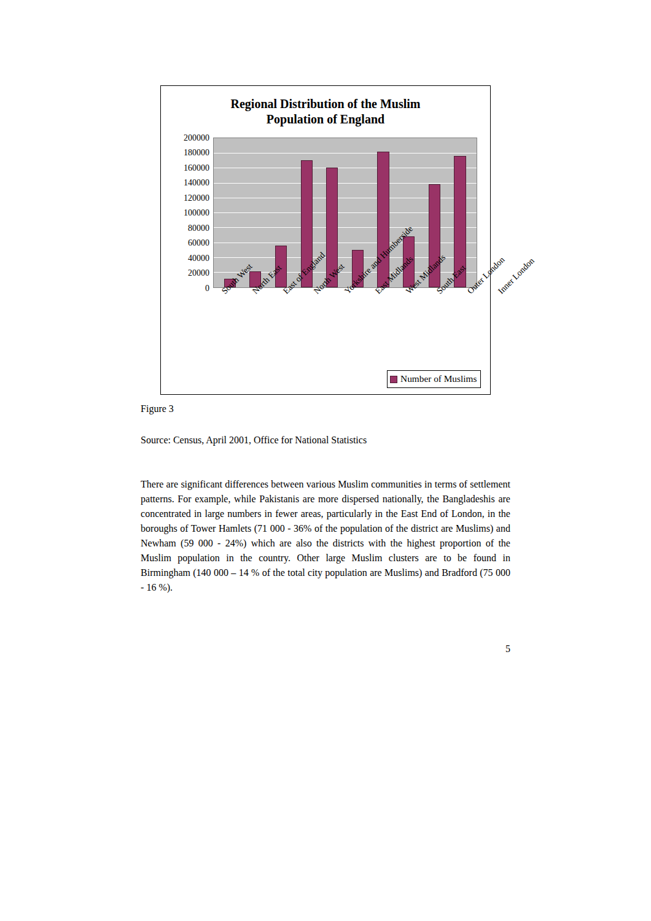Regional Distribution of the Muslim
Population of England
200000 180000 160000 140000 120000 100000 80000 60000 40000 20000 0
South West
North East
East of England
North West
Yorkshire and Humberside
East Midlands
West Midlands
South East
Outer London
Inner London
Number of Muslims
Figure 3
Source: Census, April 2001, Office for National Statistics
There are significant differences between various Muslim communities in terms of settlement patterns. For example, while Pakistanis are more dispersed nationally, the Bangladeshis are concentrated in large numbers in fewer areas, particularly in the East End of London, in the boroughs of Tower Hamlets (71 000 - 36% of the population of the district are Muslims) and Newham (59 000 - 24%) which are also the districts with the highest proportion of the Muslim population in the country. Other large Muslim clusters are to be found in Birmingham (140 000 – 14 % of the total city population are Muslims) and Bradford (75 000 - 16 %).
5